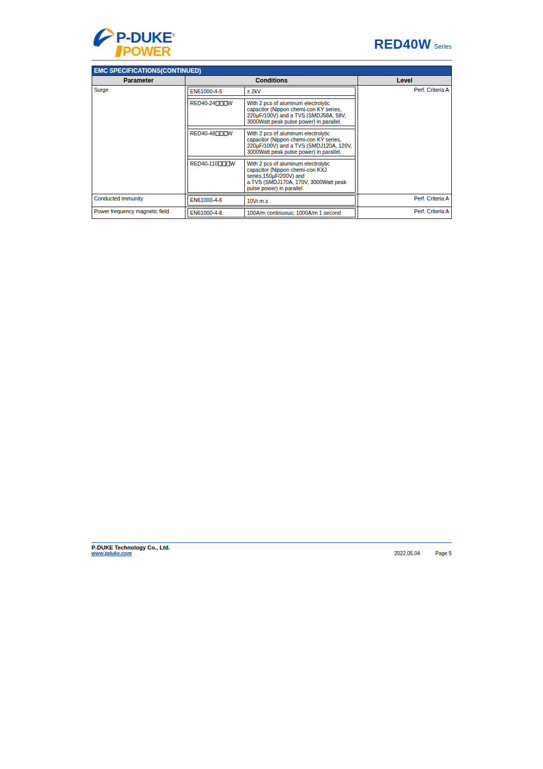P-DUKE®
POWER
RED40W Series
| EMC SPECIFICATIONS(CONTINUED) |
| Parameter | Conditions | Level |
| Surge | / EN61000-4-5 / ± 2kV / / RED40-24 W / With 2 pcs of aluminum electrolytic capacitor (Nippon chemi-con KY series, 220µF/100V) and a TVS (SMDJ58A, 58V, 3000Watt peak pulse power) in parallel. / / RED40-48 W / With 2 pcs of aluminum electrolytic capacitor (Nippon chemi-con KY series, 220µF/100V) and a TVS (SMDJ120A, 120V, 3000Watt peak pulse power) in parallel. / / RED40-110 W / With 2 pcs of aluminum electrolytic capacitor (Nippon chemi-con KXJ series,150µF/200V) and a TVS (SMDJ170A, 170V, 3000Watt peak pulse power) in parallel. / | Perf. Criteria A |
| Conducted immunity | / EN61000-4-6 / 10Vr.m.s / | Perf. Criteria A |
| Power frequency magnetic field | / EN61000-4-8 / 100A/m continuous; 1000A/m 1 second / | Perf. Criteria A |
P-DUKE Technology Co., Ltd.
www.pduke.com 2022.05.04Page 5